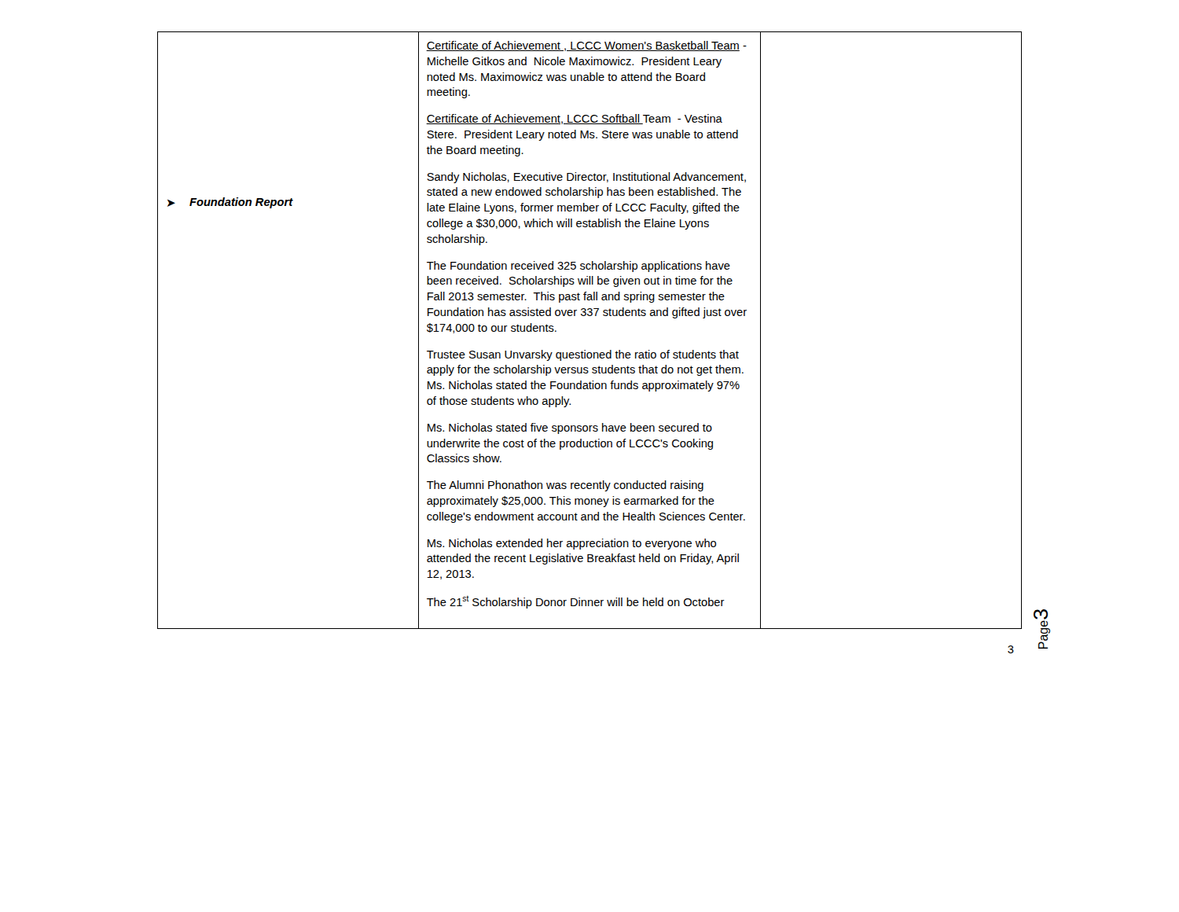| Foundation Report | Certificate of Achievement , LCCC Women's Basketball Team - Michelle Gitkos and Nicole Maximowicz. President Leary noted Ms. Maximowicz was unable to attend the Board meeting. Certificate of Achievement, LCCC Softball Team - Vestina Stere. President Leary noted Ms. Stere was unable to attend the Board meeting. Sandy Nicholas, Executive Director, Institutional Advancement, stated a new endowed scholarship has been established. The late Elaine Lyons, former member of LCCC Faculty, gifted the college a $30,000, which will establish the Elaine Lyons scholarship. The Foundation received 325 scholarship applications have been received. Scholarships will be given out in time for the Fall 2013 semester. This past fall and spring semester the Foundation has assisted over 337 students and gifted just over $174,000 to our students. Trustee Susan Unvarsky questioned the ratio of students that apply for the scholarship versus students that do not get them. Ms. Nicholas stated the Foundation funds approximately 97% of those students who apply. Ms. Nicholas stated five sponsors have been secured to underwrite the cost of the production of LCCC's Cooking Classics show. The Alumni Phonathon was recently conducted raising approximately $25,000. This money is earmarked for the college's endowment account and the Health Sciences Center. Ms. Nicholas extended her appreciation to everyone who attended the recent Legislative Breakfast held on Friday, April 12, 2013. The 21 st Scholarship Donor Dinner will be held on October | |
Page3
3